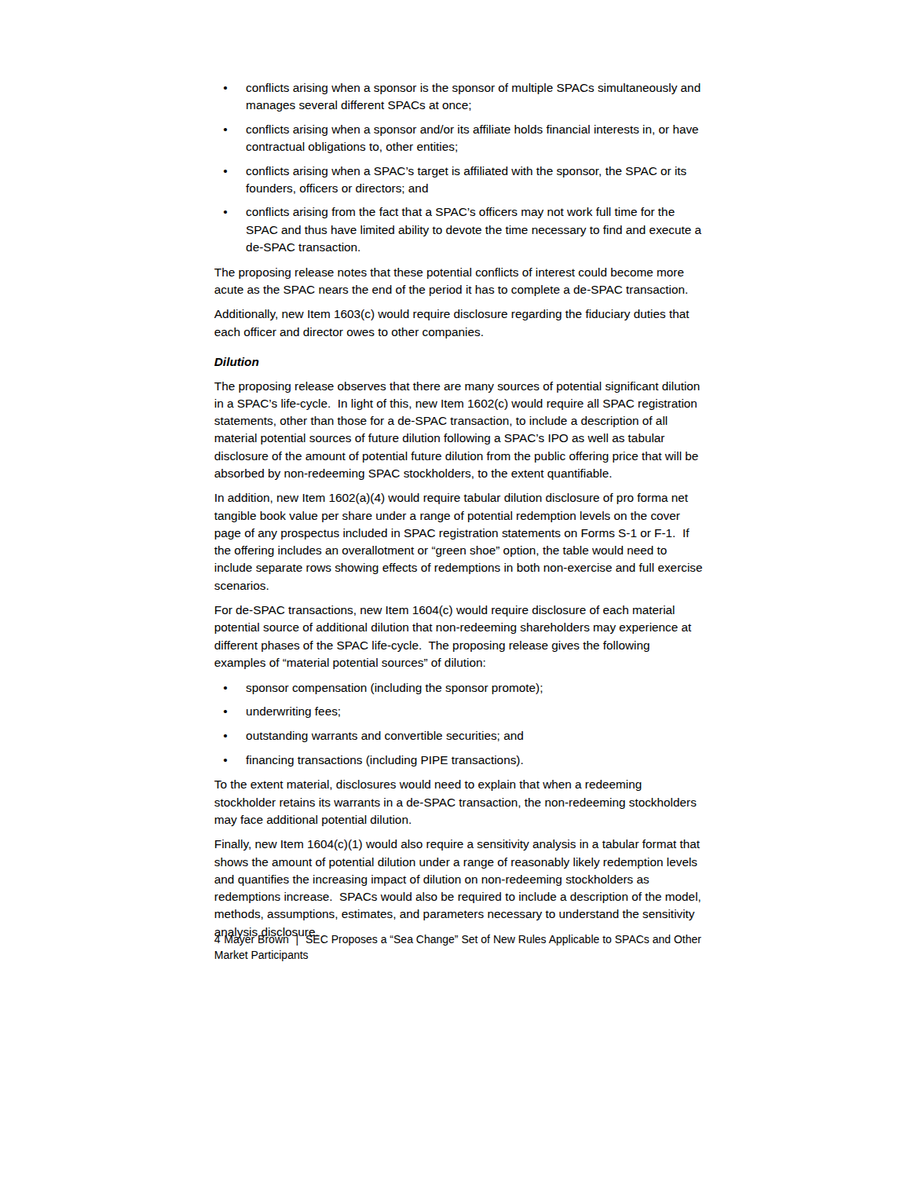conflicts arising when a sponsor is the sponsor of multiple SPACs simultaneously and manages several different SPACs at once;
conflicts arising when a sponsor and/or its affiliate holds financial interests in, or have contractual obligations to, other entities;
conflicts arising when a SPAC’s target is affiliated with the sponsor, the SPAC or its founders, officers or directors; and
conflicts arising from the fact that a SPAC’s officers may not work full time for the SPAC and thus have limited ability to devote the time necessary to find and execute a de-SPAC transaction.
The proposing release notes that these potential conflicts of interest could become more acute as the SPAC nears the end of the period it has to complete a de-SPAC transaction.
Additionally, new Item 1603(c) would require disclosure regarding the fiduciary duties that each officer and director owes to other companies.
Dilution
The proposing release observes that there are many sources of potential significant dilution in a SPAC’s life-cycle. In light of this, new Item 1602(c) would require all SPAC registration statements, other than those for a de-SPAC transaction, to include a description of all material potential sources of future dilution following a SPAC’s IPO as well as tabular disclosure of the amount of potential future dilution from the public offering price that will be absorbed by non-redeeming SPAC stockholders, to the extent quantifiable.
In addition, new Item 1602(a)(4) would require tabular dilution disclosure of pro forma net tangible book value per share under a range of potential redemption levels on the cover page of any prospectus included in SPAC registration statements on Forms S-1 or F-1. If the offering includes an overallotment or “green shoe” option, the table would need to include separate rows showing effects of redemptions in both non-exercise and full exercise scenarios.
For de-SPAC transactions, new Item 1604(c) would require disclosure of each material potential source of additional dilution that non-redeeming shareholders may experience at different phases of the SPAC life-cycle. The proposing release gives the following examples of “material potential sources” of dilution:
sponsor compensation (including the sponsor promote);
underwriting fees;
outstanding warrants and convertible securities; and
financing transactions (including PIPE transactions).
To the extent material, disclosures would need to explain that when a redeeming stockholder retains its warrants in a de-SPAC transaction, the non-redeeming stockholders may face additional potential dilution.
Finally, new Item 1604(c)(1) would also require a sensitivity analysis in a tabular format that shows the amount of potential dilution under a range of reasonably likely redemption levels and quantifies the increasing impact of dilution on non-redeeming stockholders as redemptions increase. SPACs would also be required to include a description of the model, methods, assumptions, estimates, and parameters necessary to understand the sensitivity analysis disclosure.
4 Mayer Brown | SEC Proposes a “Sea Change” Set of New Rules Applicable to SPACs and Other Market Participants